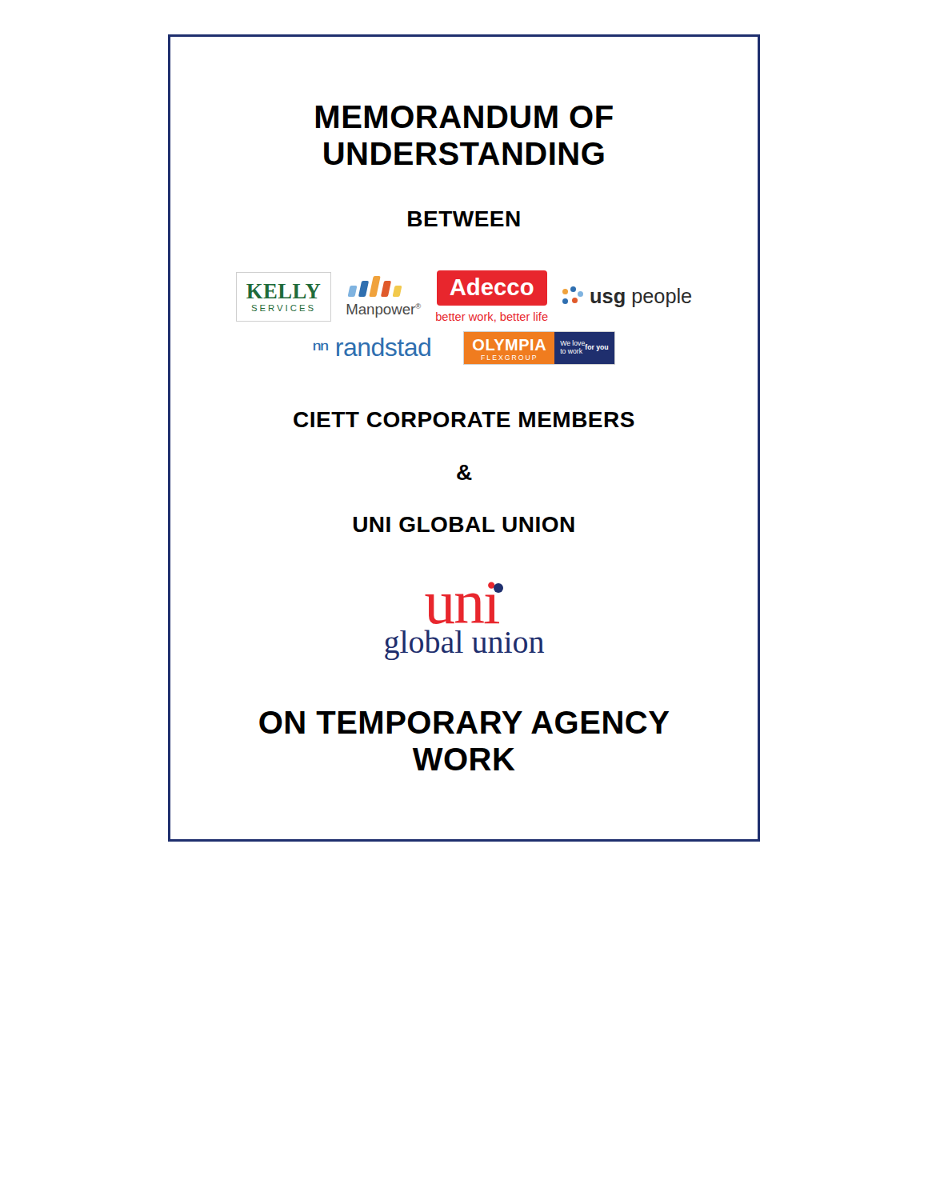MEMORANDUM OF UNDERSTANDING
BETWEEN
KELLY
SERVICES
Manpower®
Adecco
better work, better life
usg people
ⁿⁿ
randstad
OLYMPIA
FLEXGROUP
We love
to work
for you
CIETT CORPORATE MEMBERS
&
UNI GLOBAL UNION
uni
global union
ON TEMPORARY AGENCY WORK